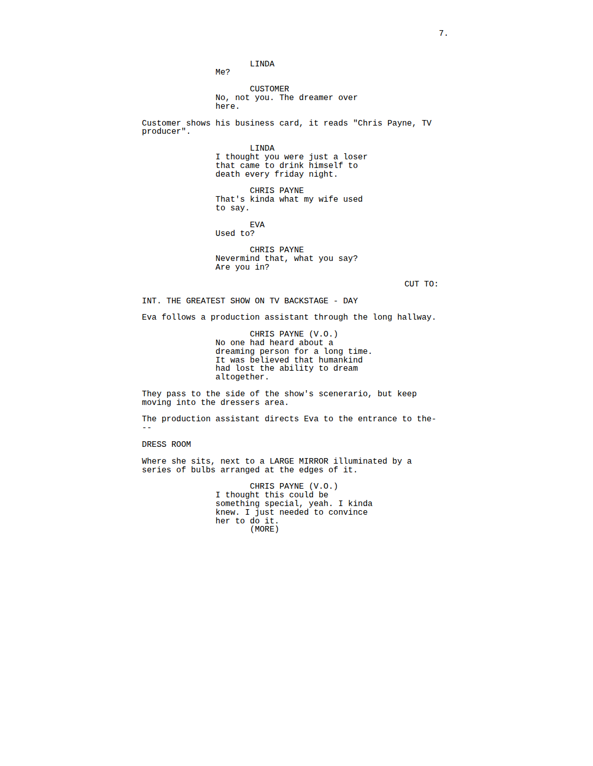7.
LINDA
Me?
CUSTOMER
No, not you. The dreamer over here.
Customer shows his business card, it reads "Chris Payne, TV producer".
LINDA
I thought you were just a loser that came to drink himself to death every friday night.
CHRIS PAYNE
That's kinda what my wife used to say.
EVA
Used to?
CHRIS PAYNE
Nevermind that, what you say? Are you in?
CUT TO:
INT. THE GREATEST SHOW ON TV BACKSTAGE - DAY
Eva follows a production assistant through the long hallway.
CHRIS PAYNE (V.O.)
No one had heard about a dreaming person for a long time. It was believed that humankind had lost the ability to dream altogether.
They pass to the side of the show's scenerario, but keep moving into the dressers area.
The production assistant directs Eva to the entrance to the---
DRESS ROOM
Where she sits, next to a LARGE MIRROR illuminated by a series of bulbs arranged at the edges of it.
CHRIS PAYNE (V.O.)
I thought this could be something special, yeah. I kinda knew. I just needed to convince her to do it.
(MORE)